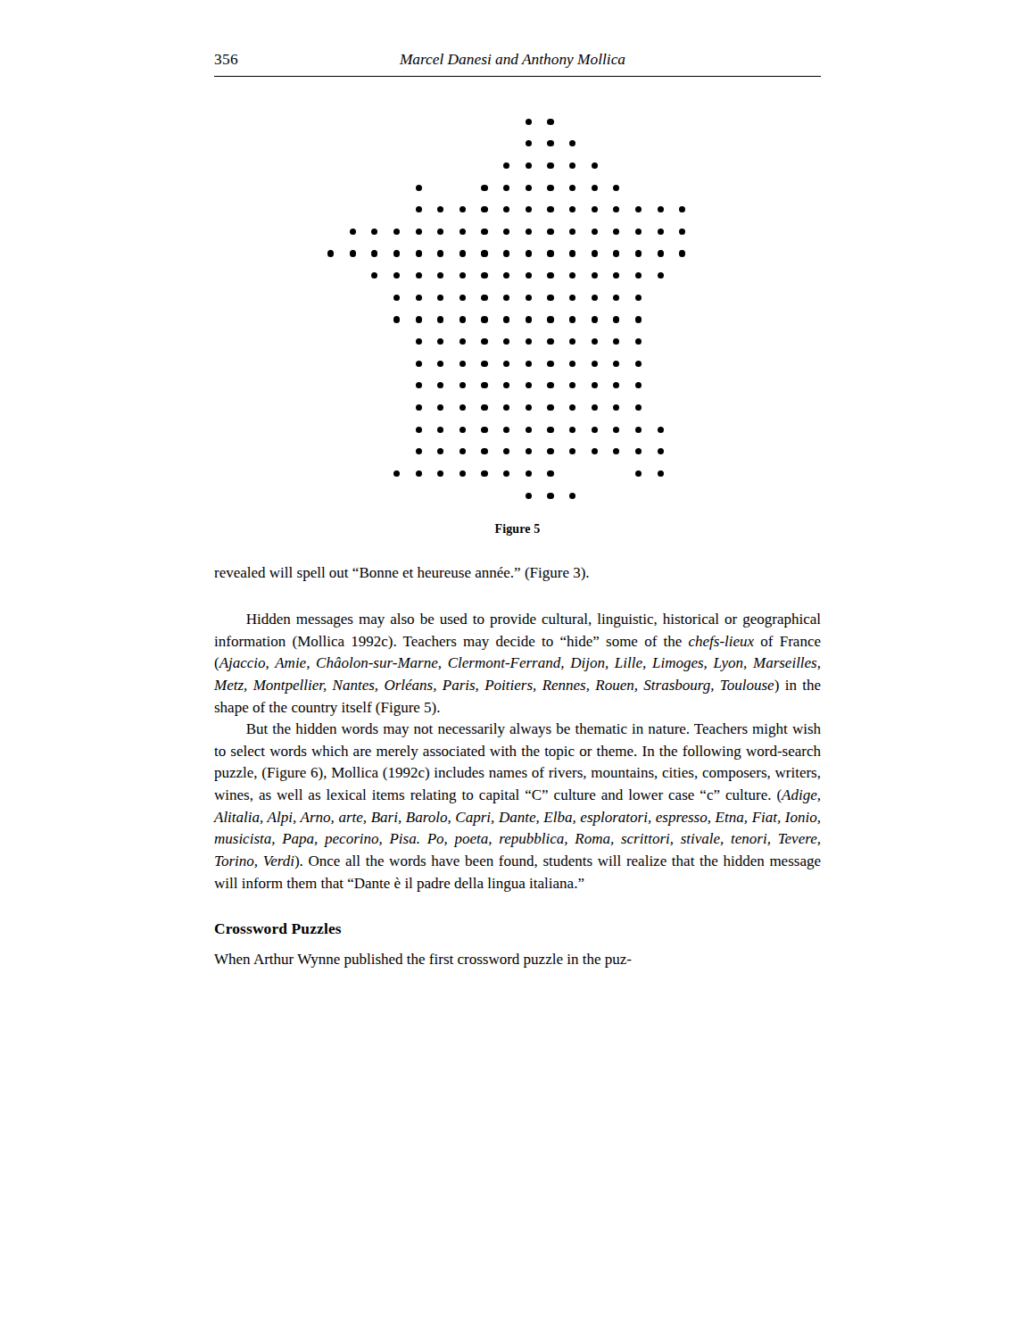356 Marcel Danesi and Anthony Mollica
Figure 5
revealed will spell out “Bonne et heureuse année.” (Figure 3).
Hidden messages may also be used to provide cultural, linguistic, historical or geographical information (Mollica 1992c). Teachers may decide to “hide” some of the chefs-lieux of France (Ajaccio, Amie, Châolon-sur-Marne, Clermont-Ferrand, Dijon, Lille, Limoges, Lyon, Marseilles, Metz, Montpellier, Nantes, Orléans, Paris, Poitiers, Rennes, Rouen, Strasbourg, Toulouse) in the shape of the country itself (Figure 5).
But the hidden words may not necessarily always be thematic in nature. Teachers might wish to select words which are merely associated with the topic or theme. In the following word-search puzzle, (Figure 6), Mollica (1992c) includes names of rivers, mountains, cities, composers, writers, wines, as well as lexical items relating to capital “C” culture and lower case “c” culture. (Adige, Alitalia, Alpi, Arno, arte, Bari, Barolo, Capri, Dante, Elba, esploratori, espresso, Etna, Fiat, Ionio, musicista, Papa, pecorino, Pisa. Po, poeta, repubblica, Roma, scrittori, stivale, tenori, Tevere, Torino, Verdi). Once all the words have been found, students will realize that the hidden message will inform them that “Dante è il padre della lingua italiana.”
Crossword Puzzles
When Arthur Wynne published the first crossword puzzle in the puz-